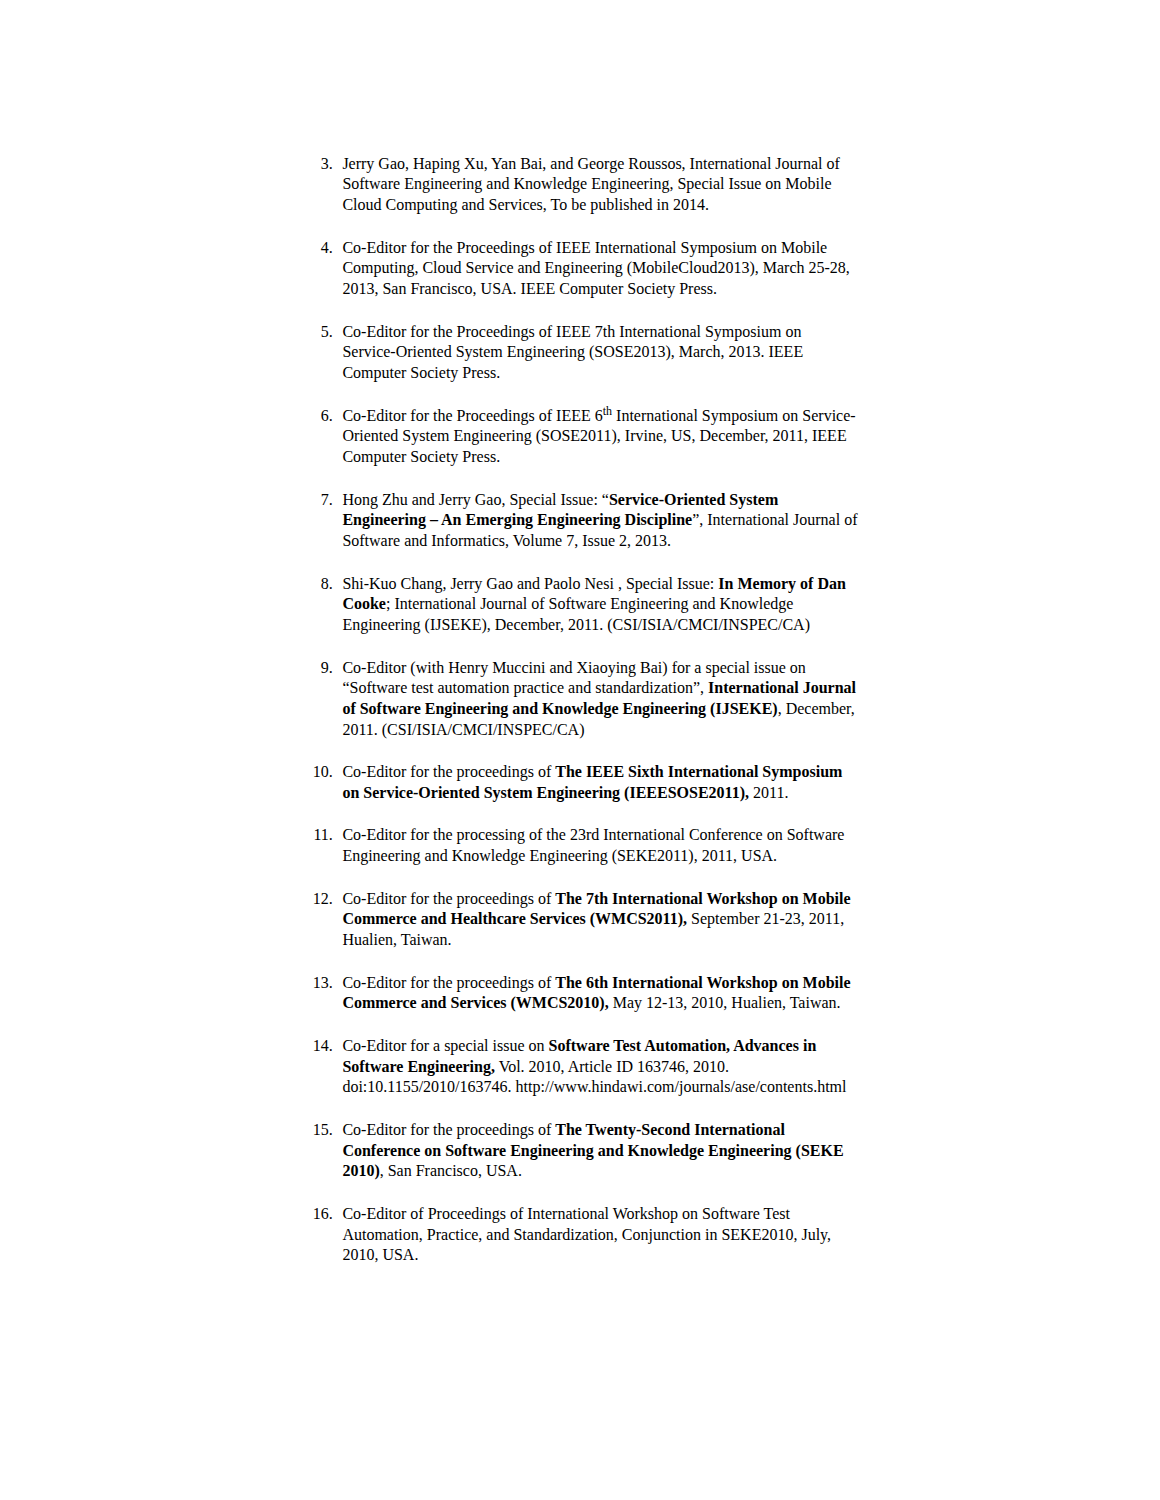Jerry Gao, Haping Xu, Yan Bai, and George Roussos, International Journal of Software Engineering and Knowledge Engineering, Special Issue on Mobile Cloud Computing and Services, To be published in 2014.
Co-Editor for the Proceedings of IEEE International Symposium on Mobile Computing, Cloud Service and Engineering (MobileCloud2013), March 25-28, 2013, San Francisco, USA. IEEE Computer Society Press.
Co-Editor for the Proceedings of IEEE 7th International Symposium on Service-Oriented System Engineering (SOSE2013), March, 2013. IEEE Computer Society Press.
Co-Editor for the Proceedings of IEEE 6th International Symposium on Service-Oriented System Engineering (SOSE2011), Irvine, US, December, 2011, IEEE Computer Society Press.
Hong Zhu and Jerry Gao, Special Issue: “Service-Oriented System Engineering – An Emerging Engineering Discipline”, International Journal of Software and Informatics, Volume 7, Issue 2, 2013.
Shi-Kuo Chang, Jerry Gao and Paolo Nesi , Special Issue: In Memory of Dan Cooke; International Journal of Software Engineering and Knowledge Engineering (IJSEKE), December, 2011. (CSI/ISIA/CMCI/INSPEC/CA)
Co-Editor (with Henry Muccini and Xiaoying Bai) for a special issue on “Software test automation practice and standardization”, International Journal of Software Engineering and Knowledge Engineering (IJSEKE), December, 2011. (CSI/ISIA/CMCI/INSPEC/CA)
Co-Editor for the proceedings of The IEEE Sixth International Symposium on Service-Oriented System Engineering (IEEESOSE2011), 2011.
Co-Editor for the processing of the 23rd International Conference on Software Engineering and Knowledge Engineering (SEKE2011), 2011, USA.
Co-Editor for the proceedings of The 7th International Workshop on Mobile Commerce and Healthcare Services (WMCS2011), September 21-23, 2011, Hualien, Taiwan.
Co-Editor for the proceedings of The 6th International Workshop on Mobile Commerce and Services (WMCS2010), May 12-13, 2010, Hualien, Taiwan.
Co-Editor for a special issue on Software Test Automation, Advances in Software Engineering, Vol. 2010, Article ID 163746, 2010. doi:10.1155/2010/163746. http://www.hindawi.com/journals/ase/contents.html
Co-Editor for the proceedings of The Twenty-Second International Conference on Software Engineering and Knowledge Engineering (SEKE 2010), San Francisco, USA.
Co-Editor of Proceedings of International Workshop on Software Test Automation, Practice, and Standardization, Conjunction in SEKE2010, July, 2010, USA.